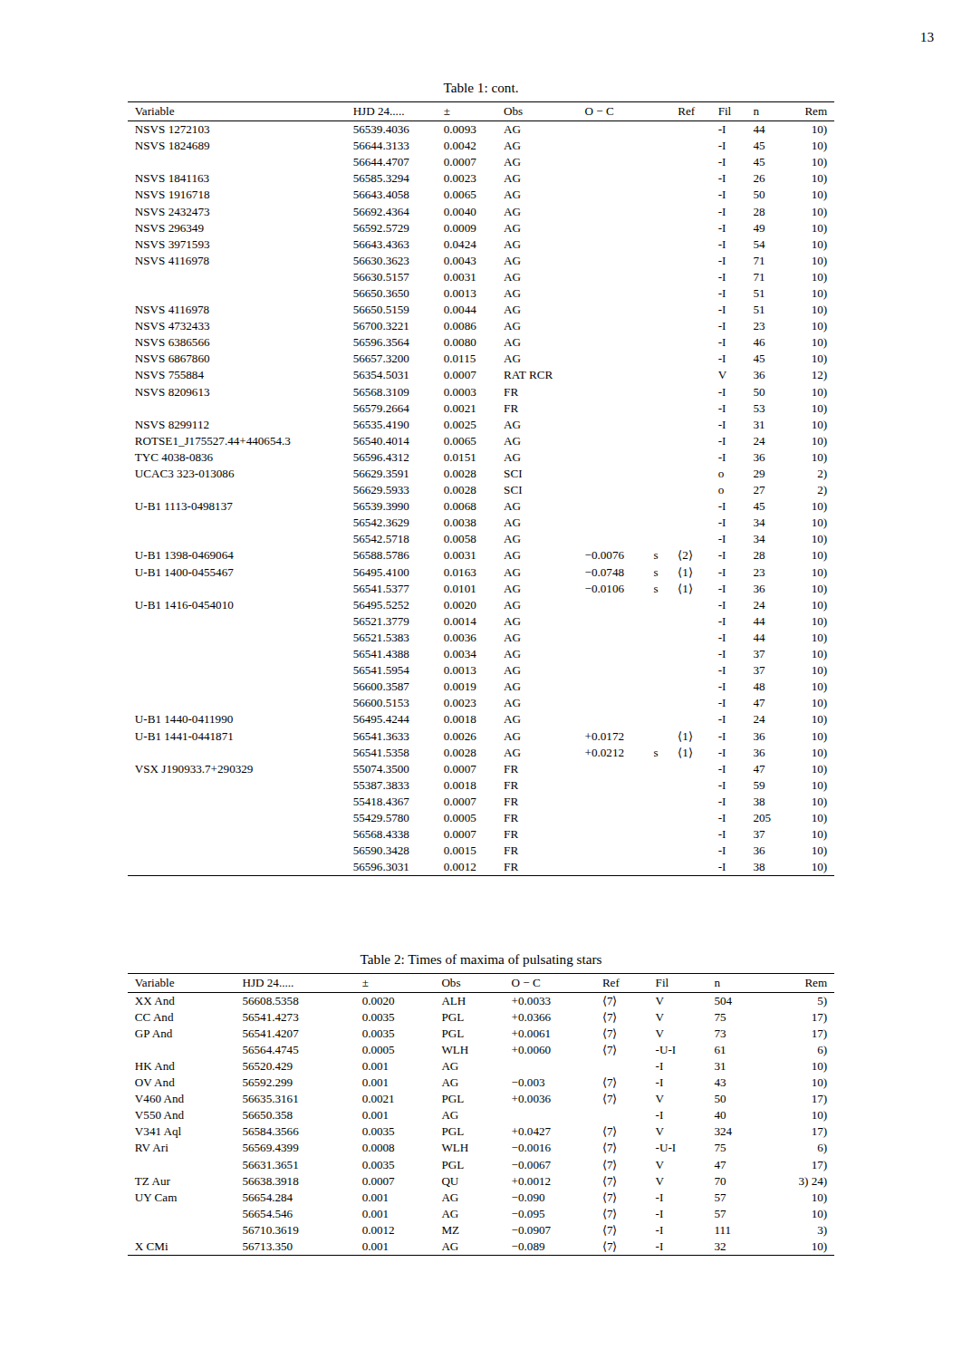13
Table 1: cont.
| Variable | HJD 24..... | ± | Obs | O − C | | Ref | Fil | n | Rem |
| --- | --- | --- | --- | --- | --- | --- | --- | --- | --- |
| NSVS 1272103 | 56539.4036 | 0.0093 | AG | | | | -I | 44 | 10) |
| NSVS 1824689 | 56644.3133 | 0.0042 | AG | | | | -I | 45 | 10) |
| | 56644.4707 | 0.0007 | AG | | | | -I | 45 | 10) |
| NSVS 1841163 | 56585.3294 | 0.0023 | AG | | | | -I | 26 | 10) |
| NSVS 1916718 | 56643.4058 | 0.0065 | AG | | | | -I | 50 | 10) |
| NSVS 2432473 | 56692.4364 | 0.0040 | AG | | | | -I | 28 | 10) |
| NSVS 296349 | 56592.5729 | 0.0009 | AG | | | | -I | 49 | 10) |
| NSVS 3971593 | 56643.4363 | 0.0424 | AG | | | | -I | 54 | 10) |
| NSVS 4116978 | 56630.3623 | 0.0043 | AG | | | | -I | 71 | 10) |
| | 56630.5157 | 0.0031 | AG | | | | -I | 71 | 10) |
| | 56650.3650 | 0.0013 | AG | | | | -I | 51 | 10) |
| NSVS 4116978 | 56650.5159 | 0.0044 | AG | | | | -I | 51 | 10) |
| NSVS 4732433 | 56700.3221 | 0.0086 | AG | | | | -I | 23 | 10) |
| NSVS 6386566 | 56596.3564 | 0.0080 | AG | | | | -I | 46 | 10) |
| NSVS 6867860 | 56657.3200 | 0.0115 | AG | | | | -I | 45 | 10) |
| NSVS 755884 | 56354.5031 | 0.0007 | RAT RCR | | | | V | 36 | 12) |
| NSVS 8209613 | 56568.3109 | 0.0003 | FR | | | | -I | 50 | 10) |
| | 56579.2664 | 0.0021 | FR | | | | -I | 53 | 10) |
| NSVS 8299112 | 56535.4190 | 0.0025 | AG | | | | -I | 31 | 10) |
| ROTSE1_J175527.44+440654.3 | 56540.4014 | 0.0065 | AG | | | | -I | 24 | 10) |
| TYC 4038-0836 | 56596.4312 | 0.0151 | AG | | | | -I | 36 | 10) |
| UCAC3 323-013086 | 56629.3591 | 0.0028 | SCI | | | | o | 29 | 2) |
| | 56629.5933 | 0.0028 | SCI | | | | o | 27 | 2) |
| U-B1 1113-0498137 | 56539.3990 | 0.0068 | AG | | | | -I | 45 | 10) |
| | 56542.3629 | 0.0038 | AG | | | | -I | 34 | 10) |
| | 56542.5718 | 0.0058 | AG | | | | -I | 34 | 10) |
| U-B1 1398-0469064 | 56588.5786 | 0.0031 | AG | −0.0076 | s | ⟨2⟩ | -I | 28 | 10) |
| U-B1 1400-0455467 | 56495.4100 | 0.0163 | AG | −0.0748 | s | ⟨1⟩ | -I | 23 | 10) |
| | 56541.5377 | 0.0101 | AG | −0.0106 | s | ⟨1⟩ | -I | 36 | 10) |
| U-B1 1416-0454010 | 56495.5252 | 0.0020 | AG | | | | -I | 24 | 10) |
| | 56521.3779 | 0.0014 | AG | | | | -I | 44 | 10) |
| | 56521.5383 | 0.0036 | AG | | | | -I | 44 | 10) |
| | 56541.4388 | 0.0034 | AG | | | | -I | 37 | 10) |
| | 56541.5954 | 0.0013 | AG | | | | -I | 37 | 10) |
| | 56600.3587 | 0.0019 | AG | | | | -I | 48 | 10) |
| | 56600.5153 | 0.0023 | AG | | | | -I | 47 | 10) |
| U-B1 1440-0411990 | 56495.4244 | 0.0018 | AG | | | | -I | 24 | 10) |
| U-B1 1441-0441871 | 56541.3633 | 0.0026 | AG | +0.0172 | | ⟨1⟩ | -I | 36 | 10) |
| | 56541.5358 | 0.0028 | AG | +0.0212 | s | ⟨1⟩ | -I | 36 | 10) |
| VSX J190933.7+290329 | 55074.3500 | 0.0007 | FR | | | | -I | 47 | 10) |
| | 55387.3833 | 0.0018 | FR | | | | -I | 59 | 10) |
| | 55418.4367 | 0.0007 | FR | | | | -I | 38 | 10) |
| | 55429.5780 | 0.0005 | FR | | | | -I | 205 | 10) |
| | 56568.4338 | 0.0007 | FR | | | | -I | 37 | 10) |
| | 56590.3428 | 0.0015 | FR | | | | -I | 36 | 10) |
| | 56596.3031 | 0.0012 | FR | | | | -I | 38 | 10) |
Table 2: Times of maxima of pulsating stars
| Variable | HJD 24..... | ± | Obs | O − C | Ref | Fil | n | Rem |
| --- | --- | --- | --- | --- | --- | --- | --- | --- |
| XX And | 56608.5358 | 0.0020 | ALH | +0.0033 | ⟨7⟩ | V | 504 | 5) |
| CC And | 56541.4273 | 0.0035 | PGL | +0.0366 | ⟨7⟩ | V | 75 | 17) |
| GP And | 56541.4207 | 0.0035 | PGL | +0.0061 | ⟨7⟩ | V | 73 | 17) |
| | 56564.4745 | 0.0005 | WLH | +0.0060 | ⟨7⟩ | -U-I | 61 | 6) |
| HK And | 56520.429 | 0.001 | AG | | | -I | 31 | 10) |
| OV And | 56592.299 | 0.001 | AG | −0.003 | ⟨7⟩ | -I | 43 | 10) |
| V460 And | 56635.3161 | 0.0021 | PGL | +0.0036 | ⟨7⟩ | V | 50 | 17) |
| V550 And | 56650.358 | 0.001 | AG | | | -I | 40 | 10) |
| V341 Aql | 56584.3566 | 0.0035 | PGL | +0.0427 | ⟨7⟩ | V | 324 | 17) |
| RV Ari | 56569.4399 | 0.0008 | WLH | −0.0016 | ⟨7⟩ | -U-I | 75 | 6) |
| | 56631.3651 | 0.0035 | PGL | −0.0067 | ⟨7⟩ | V | 47 | 17) |
| TZ Aur | 56638.3918 | 0.0007 | QU | +0.0012 | ⟨7⟩ | V | 70 | 3) 24) |
| UY Cam | 56654.284 | 0.001 | AG | −0.090 | ⟨7⟩ | -I | 57 | 10) |
| | 56654.546 | 0.001 | AG | −0.095 | ⟨7⟩ | -I | 57 | 10) |
| | 56710.3619 | 0.0012 | MZ | −0.0907 | ⟨7⟩ | -I | 111 | 3) |
| X CMi | 56713.350 | 0.001 | AG | −0.089 | ⟨7⟩ | -I | 32 | 10) |